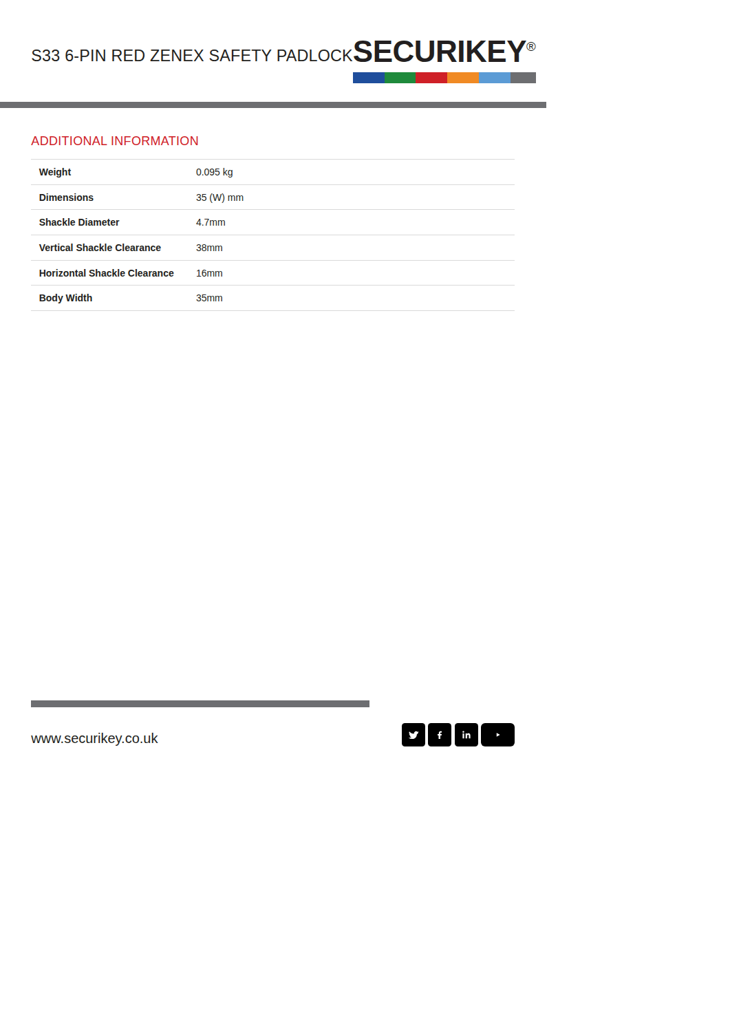S33 6-PIN RED ZENEX SAFETY PADLOCK
SECURIKEY®
ADDITIONAL INFORMATION
| Weight | 0.095 kg |
| Dimensions | 35 (W) mm |
| Shackle Diameter | 4.7mm |
| Vertical Shackle Clearance | 38mm |
| Horizontal Shackle Clearance | 16mm |
| Body Width | 35mm |
www.securikey.co.uk